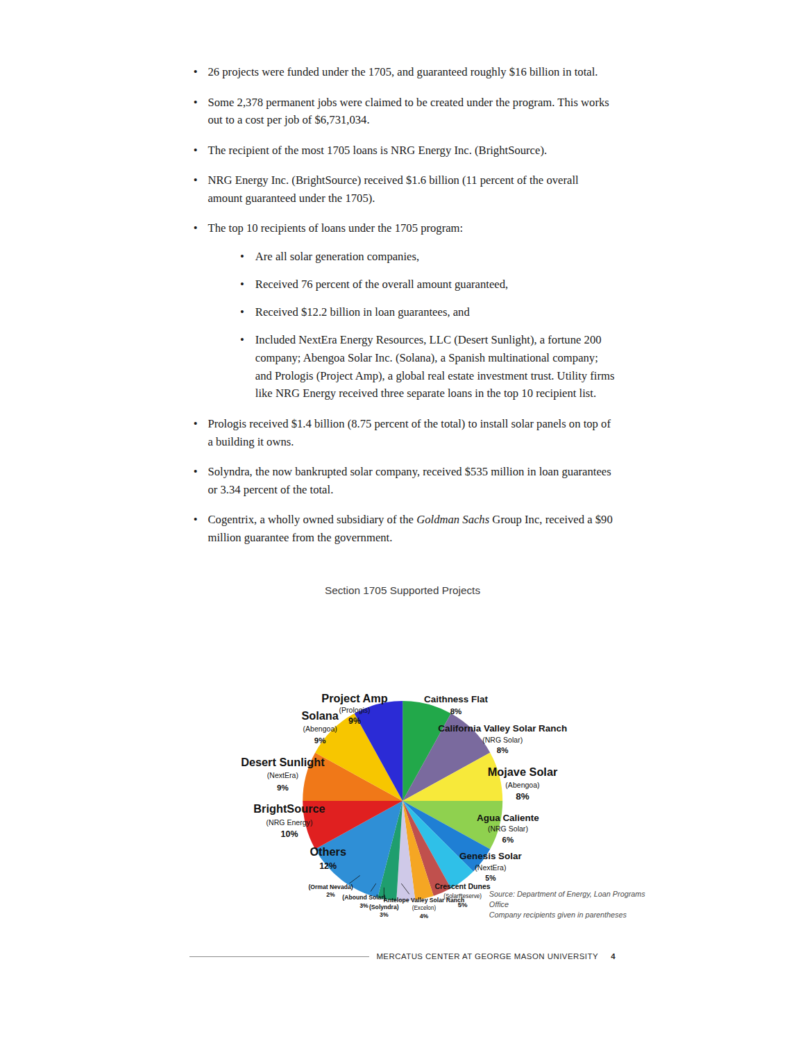26 projects were funded under the 1705, and guaranteed roughly $16 billion in total.
Some 2,378 permanent jobs were claimed to be created under the program. This works out to a cost per job of $6,731,034.
The recipient of the most 1705 loans is NRG Energy Inc. (BrightSource).
NRG Energy Inc. (BrightSource) received $1.6 billion (11 percent of the overall amount guaranteed under the 1705).
The top 10 recipients of loans under the 1705 program:
Are all solar generation companies,
Received 76 percent of the overall amount guaranteed,
Received $12.2 billion in loan guarantees, and
Included NextEra Energy Resources, LLC (Desert Sunlight), a fortune 200 company; Abengoa Solar Inc. (Solana), a Spanish multinational company; and Prologis (Project Amp), a global real estate investment trust. Utility firms like NRG Energy received three separate loans in the top 10 recipient list.
Prologis received $1.4 billion (8.75 percent of the total) to install solar panels on top of a building it owns.
Solyndra, the now bankrupted solar company, received $535 million in loan guarantees or 3.34 percent of the total.
Cogentrix, a wholly owned subsidiary of the Goldman Sachs Group Inc, received a $90 million guarantee from the government.
Section 1705 Supported Projects
Project Amp (Prologis) 9% Caithness Flat 8% California Valley Solar Ranch (NRG Solar) 8% Mojave Solar (Abengoa) 8% Agua Caliente (NRG Solar) 6% Genesis Solar (NextEra) 5% Crescent Dunes (SolarReserve) 5% Antelope Valley Solar Ranch (Excelon) 4% (Solyndra) 3% (Abound Solar) 3% (Ormat Nevada) 2% Others 12% BrightSource (NRG Energy) 10% Desert Sunlight (NextEra) 9% Solana (Abengoa) 9%
Source: Department of Energy, Loan Programs Office
Company recipients given in parentheses
MERCATUS CENTER AT GEORGE MASON UNIVERSITY
4